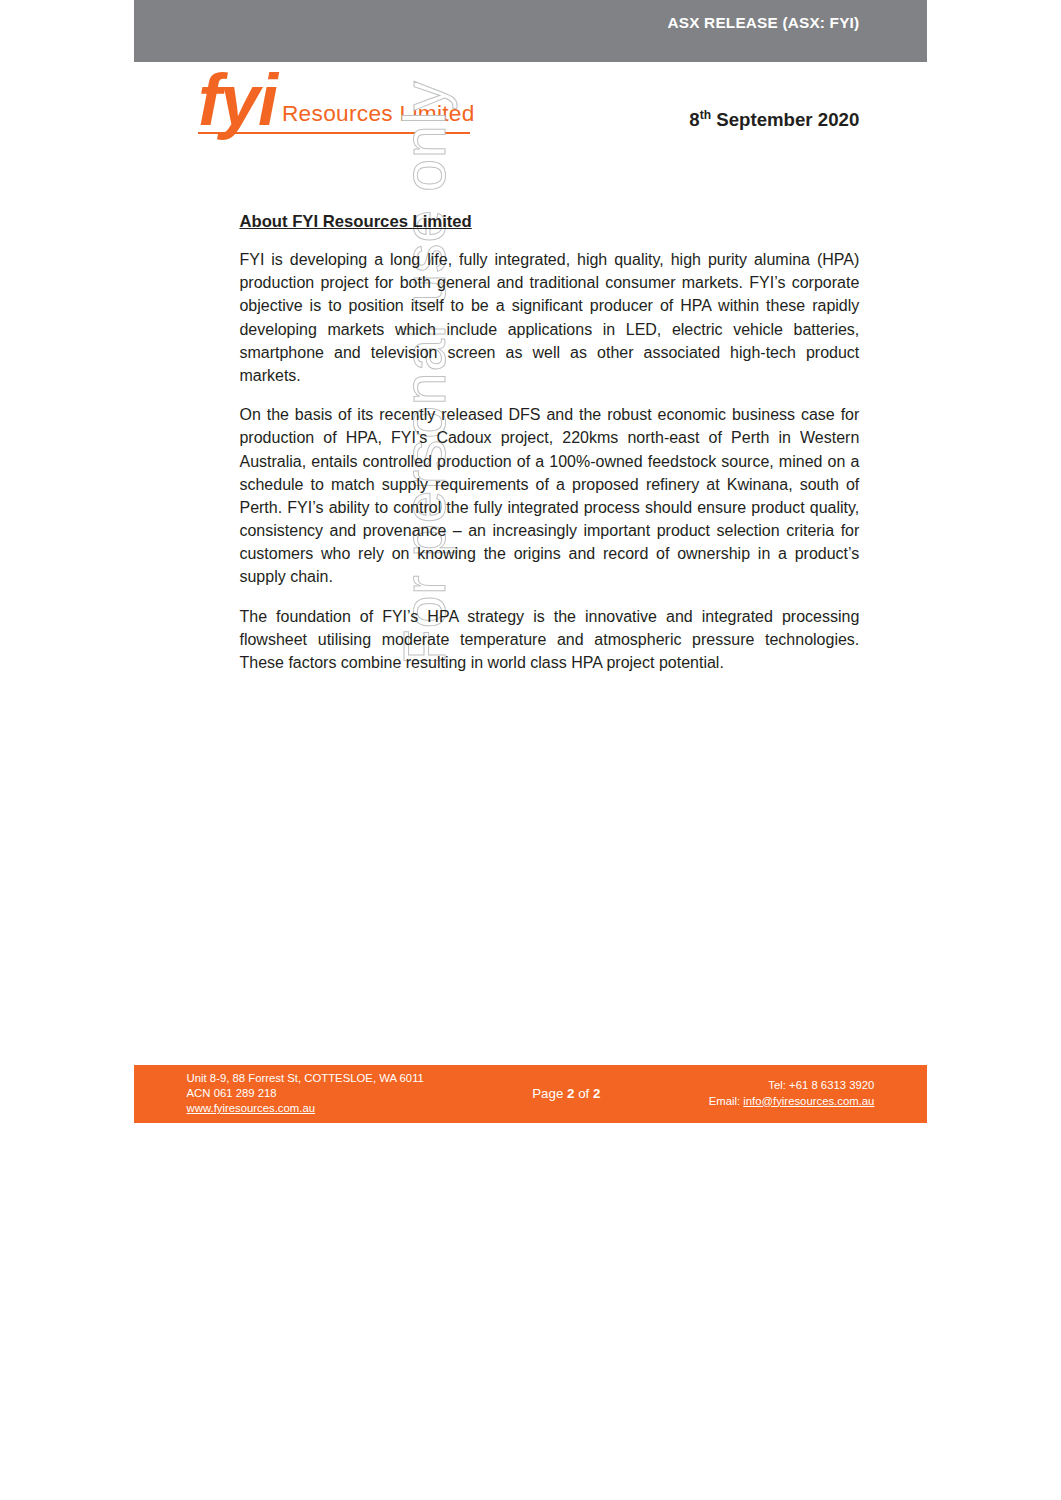ASX RELEASE (ASX: FYI)
fyi Resources Limited
8th September 2020
For personal use only
About FYI Resources Limited
FYI is developing a long life, fully integrated, high quality, high purity alumina (HPA) production project for both general and traditional consumer markets. FYI’s corporate objective is to position itself to be a significant producer of HPA within these rapidly developing markets which include applications in LED, electric vehicle batteries, smartphone and television screen as well as other associated high-tech product markets.
On the basis of its recently released DFS and the robust economic business case for production of HPA, FYI’s Cadoux project, 220kms north-east of Perth in Western Australia, entails controlled production of a 100%-owned feedstock source, mined on a schedule to match supply requirements of a proposed refinery at Kwinana, south of Perth. FYI’s ability to control the fully integrated process should ensure product quality, consistency and provenance – an increasingly important product selection criteria for customers who rely on knowing the origins and record of ownership in a product’s supply chain.
The foundation of FYI’s HPA strategy is the innovative and integrated processing flowsheet utilising moderate temperature and atmospheric pressure technologies. These factors combine resulting in world class HPA project potential.
Unit 8-9, 88 Forrest St, COTTESLOE, WA 6011
ACN 061 289 218
www.fyiresources.com.au
Page 2 of 2
Tel: +61 8 6313 3920
Email: info@fyiresources.com.au